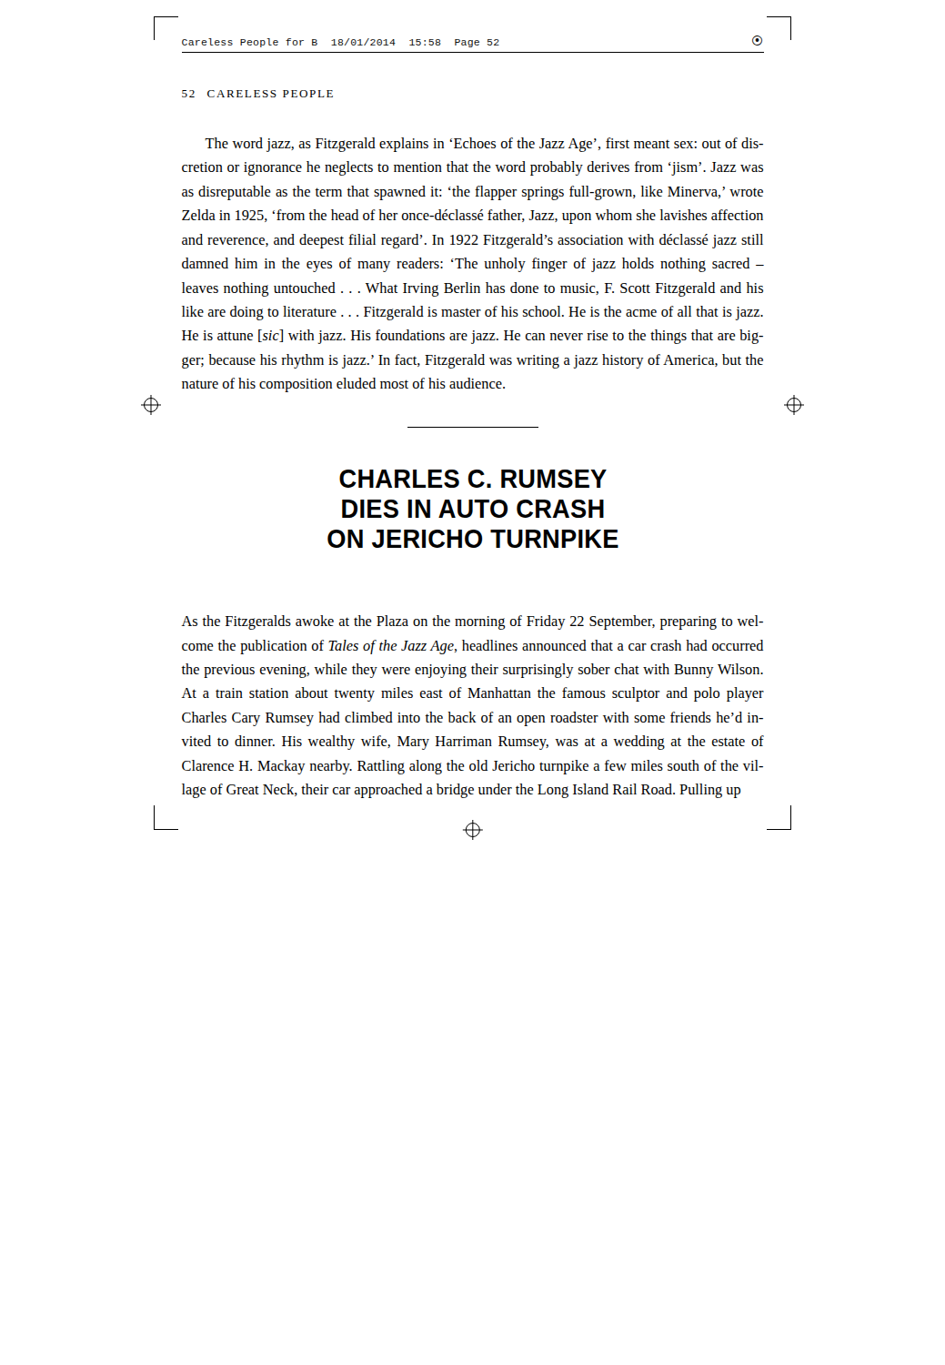Careless People for B 18/01/2014 15:58 Page 52 ⦿
52 CARELESS PEOPLE
The word jazz, as Fitzgerald explains in ‘Echoes of the Jazz Age’, first meant sex: out of discretion or ignorance he neglects to mention that the word probably derives from ‘jism’. Jazz was as disreputable as the term that spawned it: ‘the flapper springs full-grown, like Minerva,’ wrote Zelda in 1925, ‘from the head of her once-déclassé father, Jazz, upon whom she lavishes affection and reverence, and deepest filial regard’. In 1922 Fitzgerald’s association with déclassé jazz still damned him in the eyes of many readers: ‘The unholy finger of jazz holds nothing sacred – leaves nothing untouched . . . What Irving Berlin has done to music, F. Scott Fitzgerald and his like are doing to literature . . . Fitzgerald is master of his school. He is the acme of all that is jazz. He is attune [sic] with jazz. His foundations are jazz. He can never rise to the things that are bigger; because his rhythm is jazz.’ In fact, Fitzgerald was writing a jazz history of America, but the nature of his composition eluded most of his audience.
CHARLES C. RUMSEY DIES IN AUTO CRASH ON JERICHO TURNPIKE
As the Fitzgeralds awoke at the Plaza on the morning of Friday 22 September, preparing to welcome the publication of Tales of the Jazz Age, headlines announced that a car crash had occurred the previous evening, while they were enjoying their surprisingly sober chat with Bunny Wilson. At a train station about twenty miles east of Manhattan the famous sculptor and polo player Charles Cary Rumsey had climbed into the back of an open roadster with some friends he’d invited to dinner. His wealthy wife, Mary Harriman Rumsey, was at a wedding at the estate of Clarence H. Mackay nearby. Rattling along the old Jericho turnpike a few miles south of the village of Great Neck, their car approached a bridge under the Long Island Rail Road. Pulling up